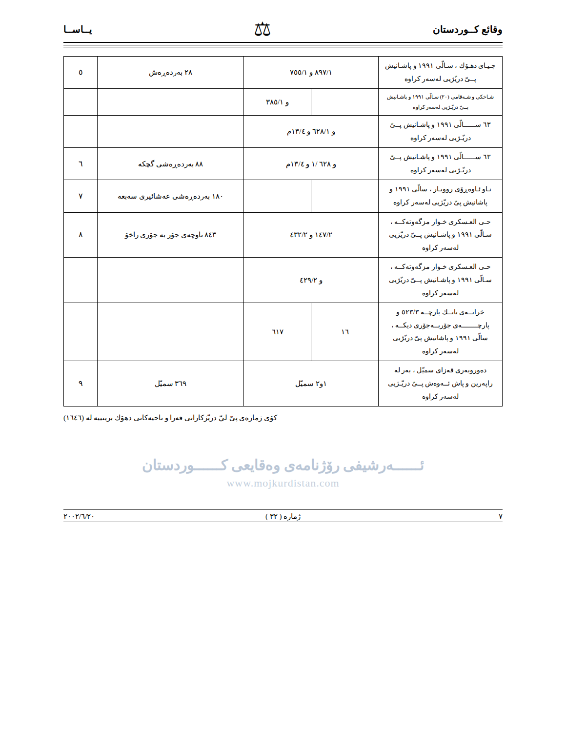وقائع كــوردستان
⚖
يــاســا
| چـيـاى دهـۆك ، سـالّى ١٩٩١ و پاشـانيش پــىّ دريّژيى لەسەر كراوە | ٨٩٧/١ و ٧٥٥/١ | ٢٨ بەردەڕەش | ٥ |
| شـاخكى و شـەقامى (٢٠) سـالّى ١٩٩١ و پاشـانيش پــىّ دريّـژيى لەسەر كراوە | | و ٣٨٥/١ | | |
| ٦٣ ســــــالّى ١٩٩١ و پاشـانيش پــىّ دريّـژيى لەسەر كراوە | و ٦٢٨/١ و ١٣/٤م | | |
| ٦٣ ســــــالّى ١٩٩١ و پاشـانيش پــىّ دريّـژيى لەسەر كراوە | و ٦٢٨ /١ و ١٣/٤م | ٨٨ بەردەڕەشى گچكە | ٦ |
| نـاو ئـاوەڕۆى رووبـار ، سالّى ١٩٩١ و پاشانيش پىّ دريّژيى لەسەر كراوە | | | ١٨٠ بەردەڕەشى عەشائيرى سەبعە | ٧ |
| حـى العـسكرى خـوار مزگەوتەكــە ، سـالّى ١٩٩١ و پاشـانيش پــىّ دريّژيى لەسەر كراوە | ١٤٧/٢ و ٤٣٢/٢ | ٨٤٣ ناوچەى جۆر بە جۆرى زاخۆ | ٨ |
| حـى العـسكرى خـوار مزگەوتەكــە ، سـالّى ١٩٩١ و پاشـانيش پــىّ دريّژيى لەسەر كراوە | و ٤٢٩/٢ | | |
| خرابــەى بابــك پارچــە ٥٢٣/٣ و پارچــــــــەى جۆربــەجۆرى ديكــە ، سالّى ١٩٩١ و پاشانيش پىّ دريّژيى لەسەر كراوە | ١٦ | ٦١٧ | | |
| دەوروبەرى قەزاى سميّل ، بەر لە راپەرين و پاش ئــەوەش پــىّ دريّـژيى لەسەر كراوە | ١و٢ سميّل | ٣٦٩ سميّل | ٩ |
كۆى ژمارەى پىّ ليّ دريّژكارانى قەزا و ناحيەكانى دهۆك بريتييە لە (١٦٤٦)
ئــــــەرشيفى رۆژنامەى وەقايعى كــــــوردستان
www.mojkurdistan.com
٧
ژمارە ( ٣٢ )
٢٠٠٢/٦/٢٠